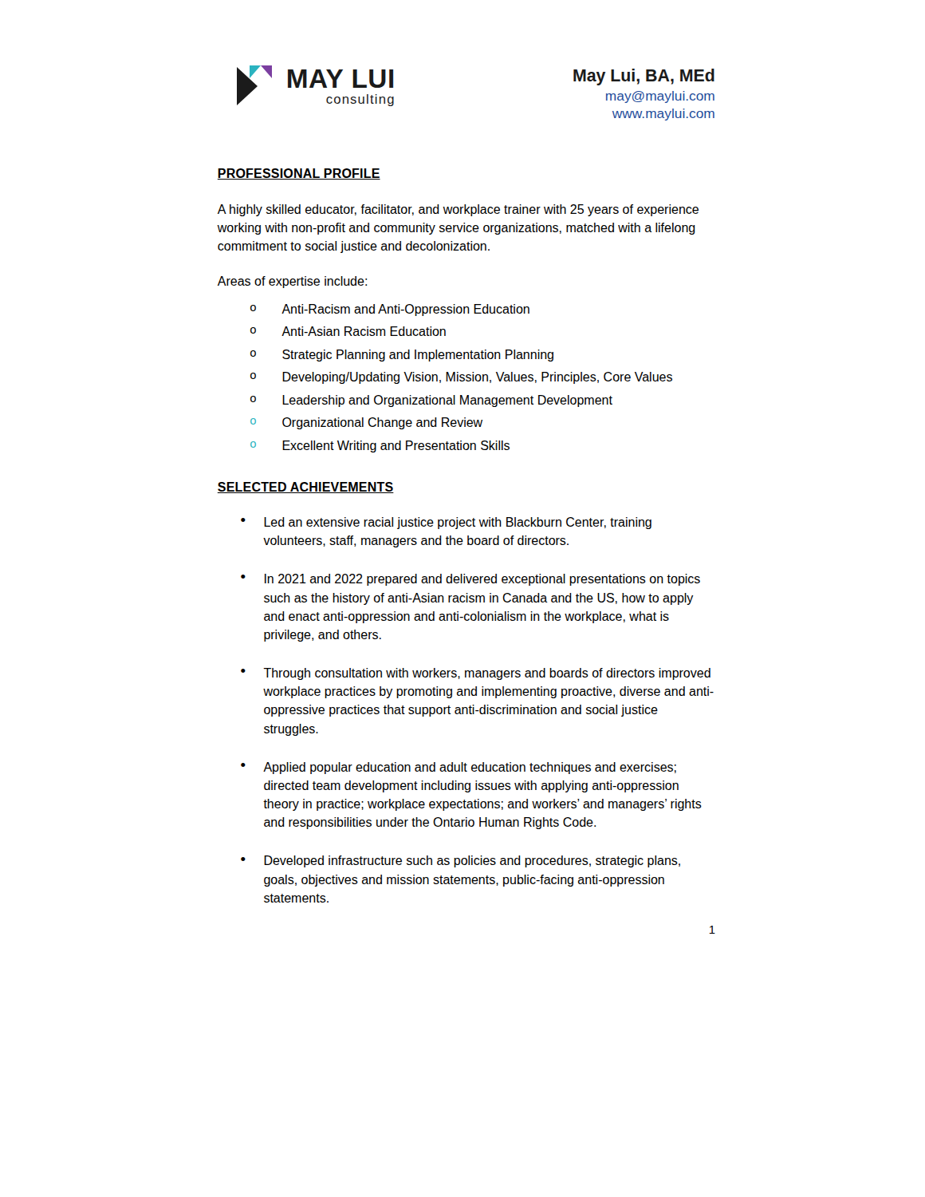MAY LUI
consulting
May Lui, BA, MEd
may@maylui.com
www.maylui.com
PROFESSIONAL PROFILE
A highly skilled educator, facilitator, and workplace trainer with 25 years of experience working with non-profit and community service organizations, matched with a lifelong commitment to social justice and decolonization.
Areas of expertise include:
Anti-Racism and Anti-Oppression Education
Anti-Asian Racism Education
Strategic Planning and Implementation Planning
Developing/Updating Vision, Mission, Values, Principles, Core Values
Leadership and Organizational Management Development
Organizational Change and Review
Excellent Writing and Presentation Skills
SELECTED ACHIEVEMENTS
Led an extensive racial justice project with Blackburn Center, training volunteers, staff, managers and the board of directors.
In 2021 and 2022 prepared and delivered exceptional presentations on topics such as the history of anti-Asian racism in Canada and the US, how to apply and enact anti-oppression and anti-colonialism in the workplace, what is privilege, and others.
Through consultation with workers, managers and boards of directors improved workplace practices by promoting and implementing proactive, diverse and anti-oppressive practices that support anti-discrimination and social justice struggles.
Applied popular education and adult education techniques and exercises; directed team development including issues with applying anti-oppression theory in practice; workplace expectations; and workers’ and managers’ rights and responsibilities under the Ontario Human Rights Code.
Developed infrastructure such as policies and procedures, strategic plans, goals, objectives and mission statements, public-facing anti-oppression statements.
1